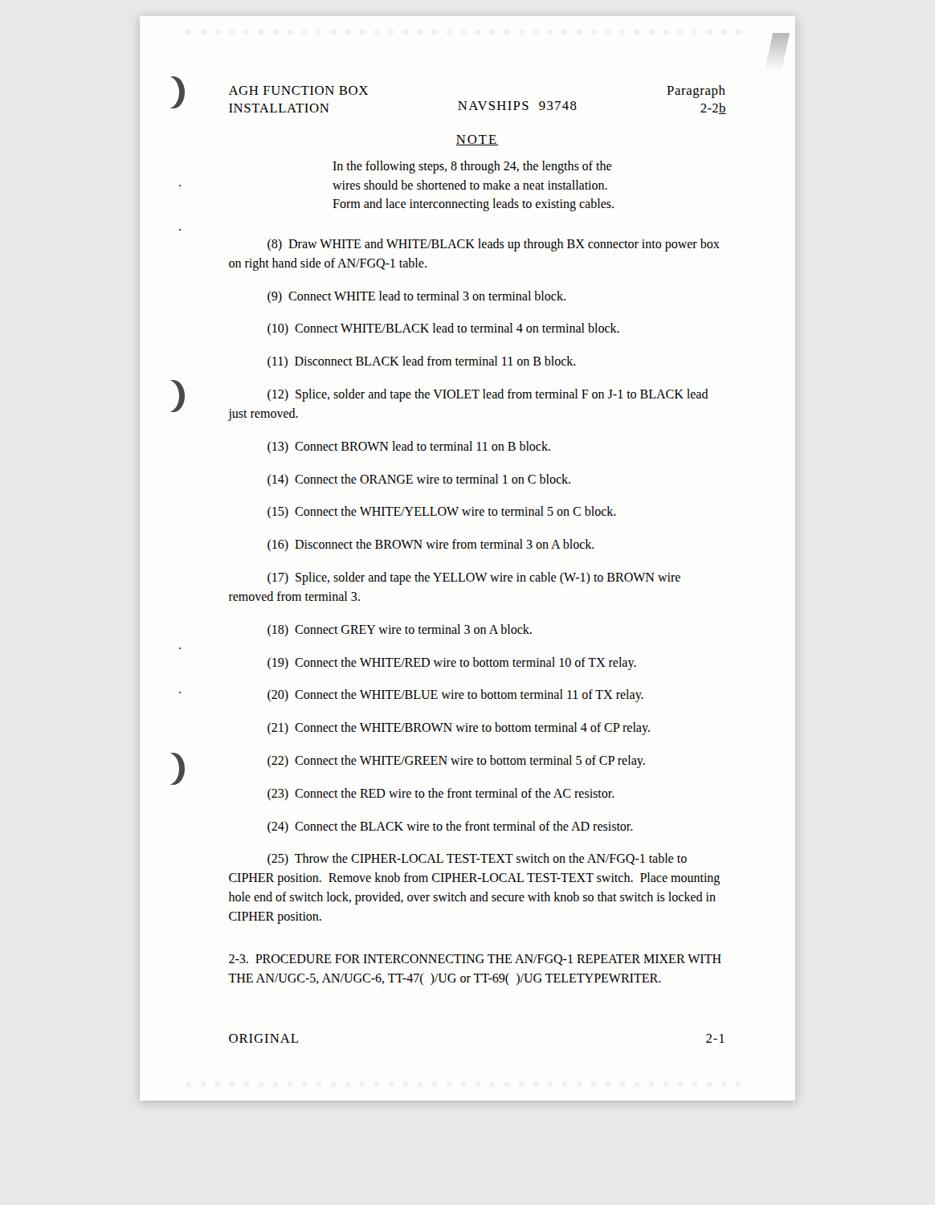.
.
.
.
AGH FUNCTION BOX
INSTALLATION
NAVSHIPS 93748
Paragraph
2-2b
NOTE
In the following steps, 8 through 24, the lengths of the
wires should be shortened to make a neat installation.
Form and lace interconnecting leads to existing cables.
(8) Draw WHITE and WHITE/BLACK leads up through BX connector into power box on right hand side of AN/FGQ-1 table.
(9) Connect WHITE lead to terminal 3 on terminal block.
(10) Connect WHITE/BLACK lead to terminal 4 on terminal block.
(11) Disconnect BLACK lead from terminal 11 on B block.
(12) Splice, solder and tape the VIOLET lead from terminal F on J-1 to BLACK lead just removed.
(13) Connect BROWN lead to terminal 11 on B block.
(14) Connect the ORANGE wire to terminal 1 on C block.
(15) Connect the WHITE/YELLOW wire to terminal 5 on C block.
(16) Disconnect the BROWN wire from terminal 3 on A block.
(17) Splice, solder and tape the YELLOW wire in cable (W-1) to BROWN wire removed from terminal 3.
(18) Connect GREY wire to terminal 3 on A block.
(19) Connect the WHITE/RED wire to bottom terminal 10 of TX relay.
(20) Connect the WHITE/BLUE wire to bottom terminal 11 of TX relay.
(21) Connect the WHITE/BROWN wire to bottom terminal 4 of CP relay.
(22) Connect the WHITE/GREEN wire to bottom terminal 5 of CP relay.
(23) Connect the RED wire to the front terminal of the AC resistor.
(24) Connect the BLACK wire to the front terminal of the AD resistor.
(25) Throw the CIPHER-LOCAL TEST-TEXT switch on the AN/FGQ-1 table to CIPHER position. Remove knob from CIPHER-LOCAL TEST-TEXT switch. Place mounting hole end of switch lock, provided, over switch and secure with knob so that switch is locked in CIPHER position.
2-3. PROCEDURE FOR INTERCONNECTING THE AN/FGQ-1 REPEATER MIXER WITH THE AN/UGC-5, AN/UGC-6, TT-47( )/UG or TT-69( )/UG TELETYPEWRITER.
ORIGINAL
2-1